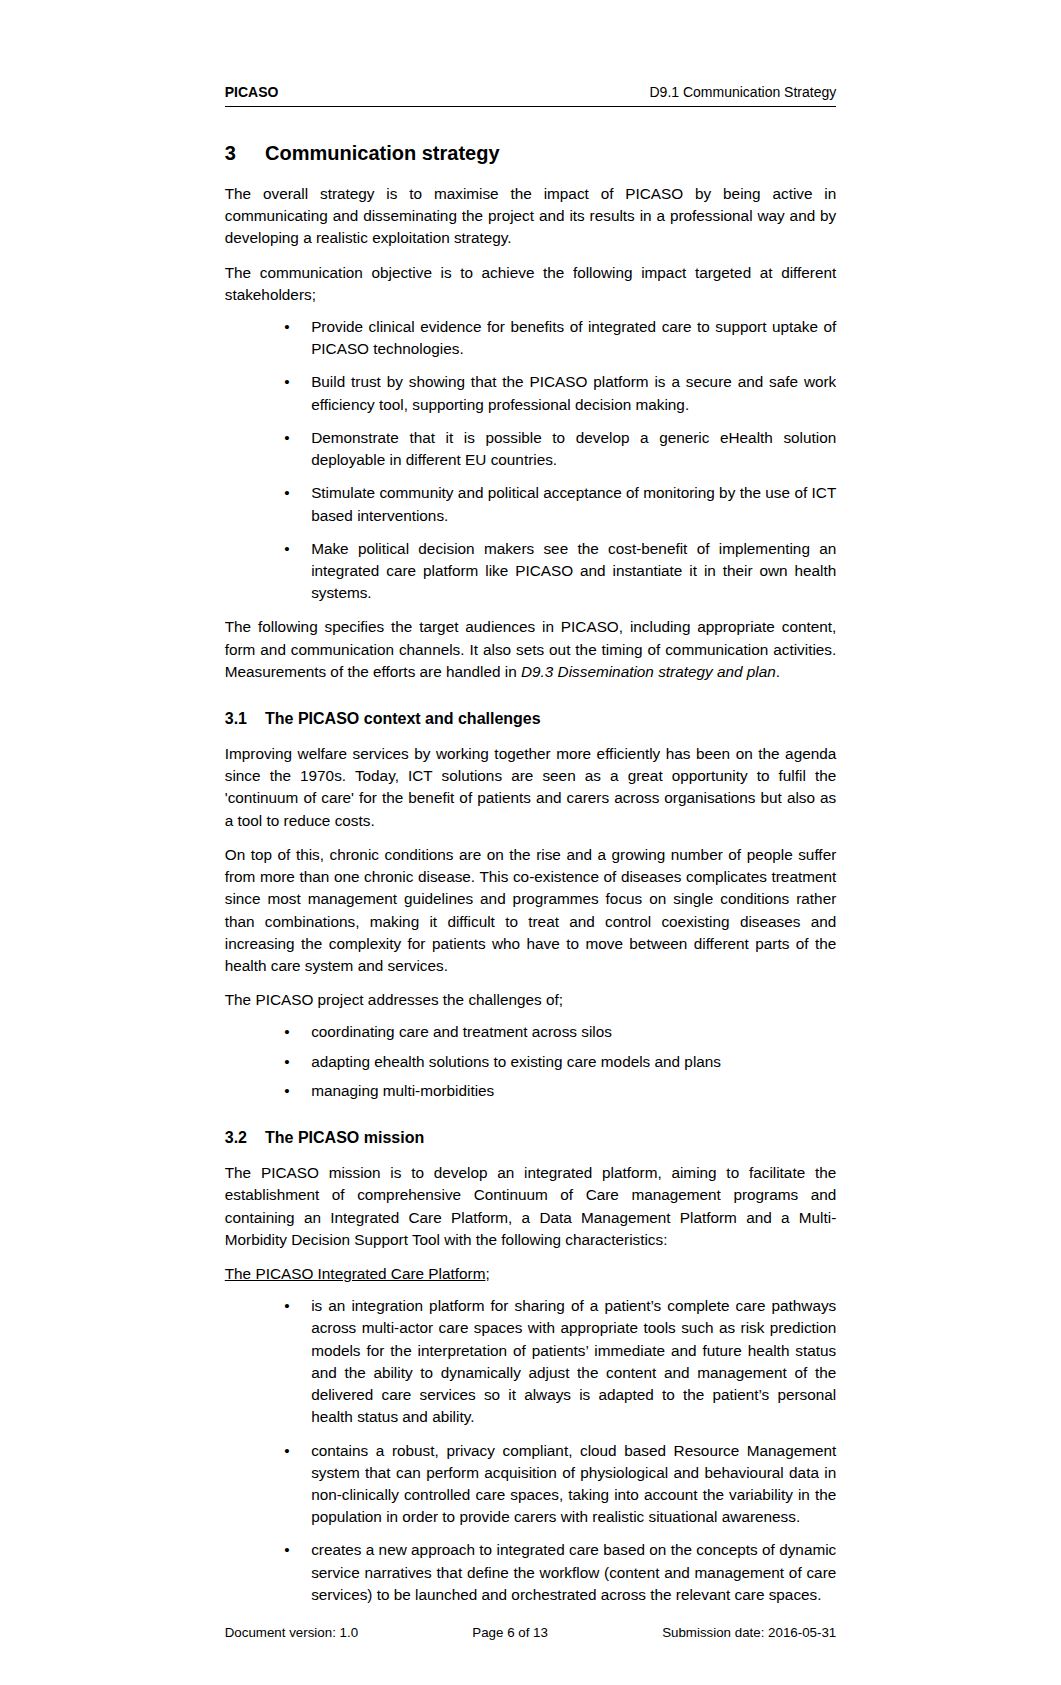PICASO D9.1 Communication Strategy
3 Communication strategy
The overall strategy is to maximise the impact of PICASO by being active in communicating and disseminating the project and its results in a professional way and by developing a realistic exploitation strategy.
The communication objective is to achieve the following impact targeted at different stakeholders;
Provide clinical evidence for benefits of integrated care to support uptake of PICASO technologies.
Build trust by showing that the PICASO platform is a secure and safe work efficiency tool, supporting professional decision making.
Demonstrate that it is possible to develop a generic eHealth solution deployable in different EU countries.
Stimulate community and political acceptance of monitoring by the use of ICT based interventions.
Make political decision makers see the cost-benefit of implementing an integrated care platform like PICASO and instantiate it in their own health systems.
The following specifies the target audiences in PICASO, including appropriate content, form and communication channels. It also sets out the timing of communication activities. Measurements of the efforts are handled in D9.3 Dissemination strategy and plan.
3.1 The PICASO context and challenges
Improving welfare services by working together more efficiently has been on the agenda since the 1970s. Today, ICT solutions are seen as a great opportunity to fulfil the 'continuum of care' for the benefit of patients and carers across organisations but also as a tool to reduce costs.
On top of this, chronic conditions are on the rise and a growing number of people suffer from more than one chronic disease. This co-existence of diseases complicates treatment since most management guidelines and programmes focus on single conditions rather than combinations, making it difficult to treat and control coexisting diseases and increasing the complexity for patients who have to move between different parts of the health care system and services.
The PICASO project addresses the challenges of;
coordinating care and treatment across silos
adapting ehealth solutions to existing care models and plans
managing multi-morbidities
3.2 The PICASO mission
The PICASO mission is to develop an integrated platform, aiming to facilitate the establishment of comprehensive Continuum of Care management programs and containing an Integrated Care Platform, a Data Management Platform and a Multi-Morbidity Decision Support Tool with the following characteristics:
The PICASO Integrated Care Platform;
is an integration platform for sharing of a patient’s complete care pathways across multi-actor care spaces with appropriate tools such as risk prediction models for the interpretation of patients’ immediate and future health status and the ability to dynamically adjust the content and management of the delivered care services so it always is adapted to the patient’s personal health status and ability.
contains a robust, privacy compliant, cloud based Resource Management system that can perform acquisition of physiological and behavioural data in non-clinically controlled care spaces, taking into account the variability in the population in order to provide carers with realistic situational awareness.
creates a new approach to integrated care based on the concepts of dynamic service narratives that define the workflow (content and management of care services) to be launched and orchestrated across the relevant care spaces.
Document version: 1.0 Page 6 of 13 Submission date: 2016-05-31